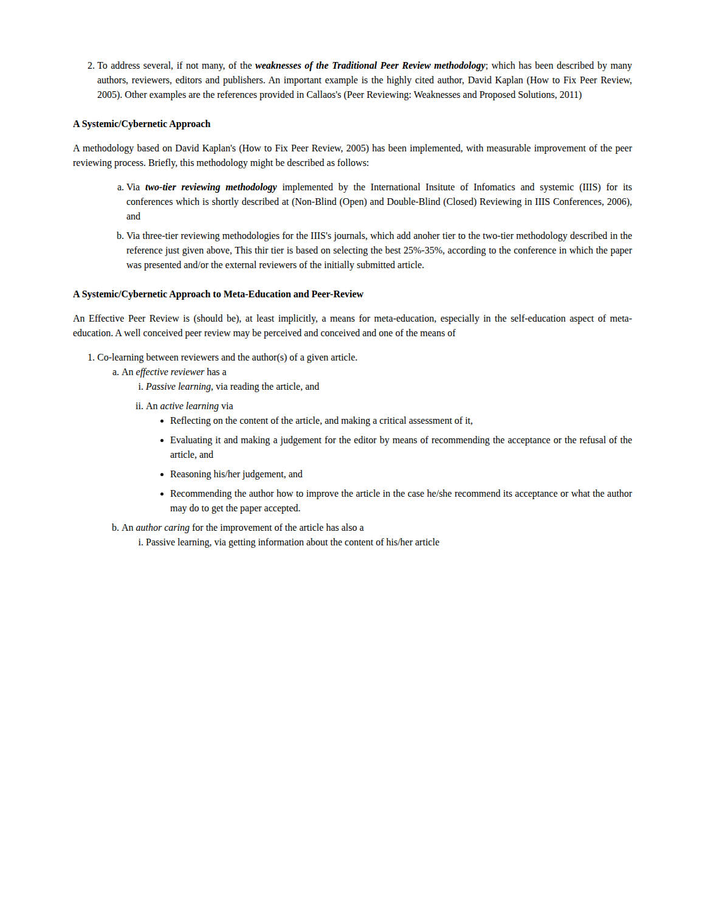To address several, if not many, of the weaknesses of the Traditional Peer Review methodology; which has been described by many authors, reviewers, editors and publishers. An important example is the highly cited author, David Kaplan (How to Fix Peer Review, 2005). Other examples are the references provided in Callaos's (Peer Reviewing: Weaknesses and Proposed Solutions, 2011)
A Systemic/Cybernetic Approach
A methodology based on David Kaplan's (How to Fix Peer Review, 2005) has been implemented, with measurable improvement of the peer reviewing process. Briefly, this methodology might be described as follows:
Via two-tier reviewing methodology implemented by the International Insitute of Infomatics and systemic (IIIS) for its conferences which is shortly described at (Non-Blind (Open) and Double-Blind (Closed) Reviewing in IIIS Conferences, 2006), and
Via three-tier reviewing methodologies for the IIIS's journals, which add anoher tier to the two-tier methodology described in the reference just given above, This thir tier is based on selecting the best 25%-35%, according to the conference in which the paper was presented and/or the external reviewers of the initially submitted article.
A Systemic/Cybernetic Approach to Meta-Education and Peer-Review
An Effective Peer Review is (should be), at least implicitly, a means for meta-education, especially in the self-education aspect of meta-education. A well conceived peer review may be perceived and conceived and one of the means of
Co-learning between reviewers and the author(s) of a given article.
An effective reviewer has a
Passive learning, via reading the article, and
An active learning via
Reflecting on the content of the article, and making a critical assessment of it,
Evaluating it and making a judgement for the editor by means of recommending the acceptance or the refusal of the article, and
Reasoning his/her judgement, and
Recommending the author how to improve the article in the case he/she recommend its acceptance or what the author may do to get the paper accepted.
An author caring for the improvement of the article has also a
Passive learning, via getting information about the content of his/her article